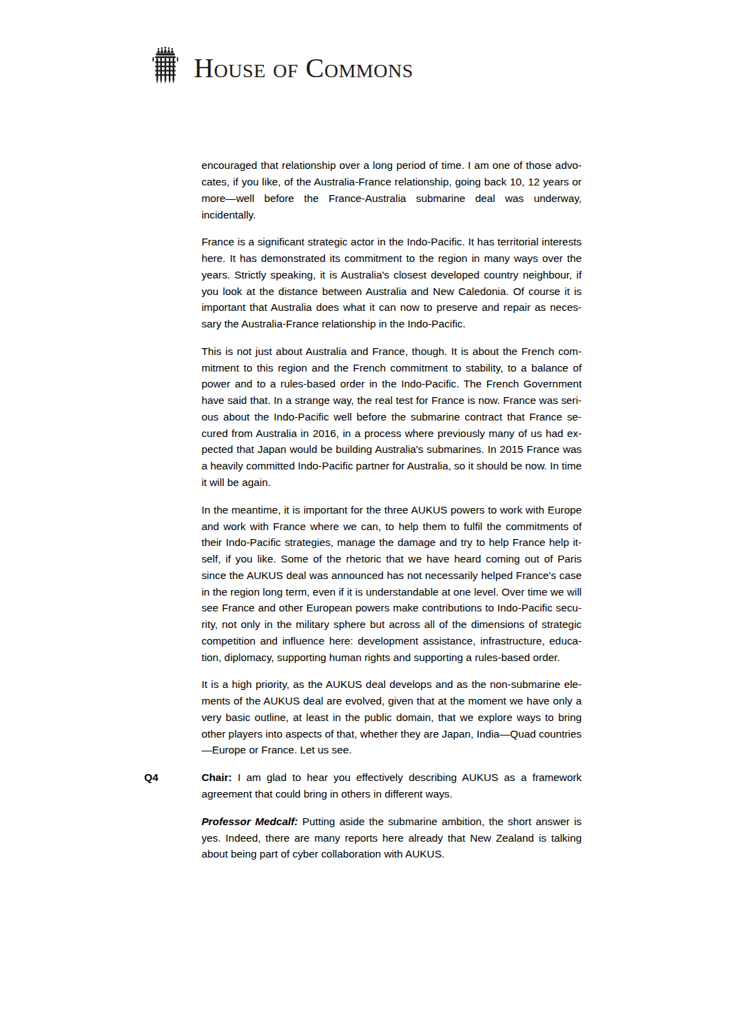House of Commons
encouraged that relationship over a long period of time. I am one of those advocates, if you like, of the Australia-France relationship, going back 10, 12 years or more—well before the France-Australia submarine deal was underway, incidentally.
France is a significant strategic actor in the Indo-Pacific. It has territorial interests here. It has demonstrated its commitment to the region in many ways over the years. Strictly speaking, it is Australia's closest developed country neighbour, if you look at the distance between Australia and New Caledonia. Of course it is important that Australia does what it can now to preserve and repair as necessary the Australia-France relationship in the Indo-Pacific.
This is not just about Australia and France, though. It is about the French commitment to this region and the French commitment to stability, to a balance of power and to a rules-based order in the Indo-Pacific. The French Government have said that. In a strange way, the real test for France is now. France was serious about the Indo-Pacific well before the submarine contract that France secured from Australia in 2016, in a process where previously many of us had expected that Japan would be building Australia's submarines. In 2015 France was a heavily committed Indo-Pacific partner for Australia, so it should be now. In time it will be again.
In the meantime, it is important for the three AUKUS powers to work with Europe and work with France where we can, to help them to fulfil the commitments of their Indo-Pacific strategies, manage the damage and try to help France help itself, if you like. Some of the rhetoric that we have heard coming out of Paris since the AUKUS deal was announced has not necessarily helped France's case in the region long term, even if it is understandable at one level. Over time we will see France and other European powers make contributions to Indo-Pacific security, not only in the military sphere but across all of the dimensions of strategic competition and influence here: development assistance, infrastructure, education, diplomacy, supporting human rights and supporting a rules-based order.
It is a high priority, as the AUKUS deal develops and as the non-submarine elements of the AUKUS deal are evolved, given that at the moment we have only a very basic outline, at least in the public domain, that we explore ways to bring other players into aspects of that, whether they are Japan, India—Quad countries—Europe or France. Let us see.
Q4
Chair: I am glad to hear you effectively describing AUKUS as a framework agreement that could bring in others in different ways.
Professor Medcalf: Putting aside the submarine ambition, the short answer is yes. Indeed, there are many reports here already that New Zealand is talking about being part of cyber collaboration with AUKUS.